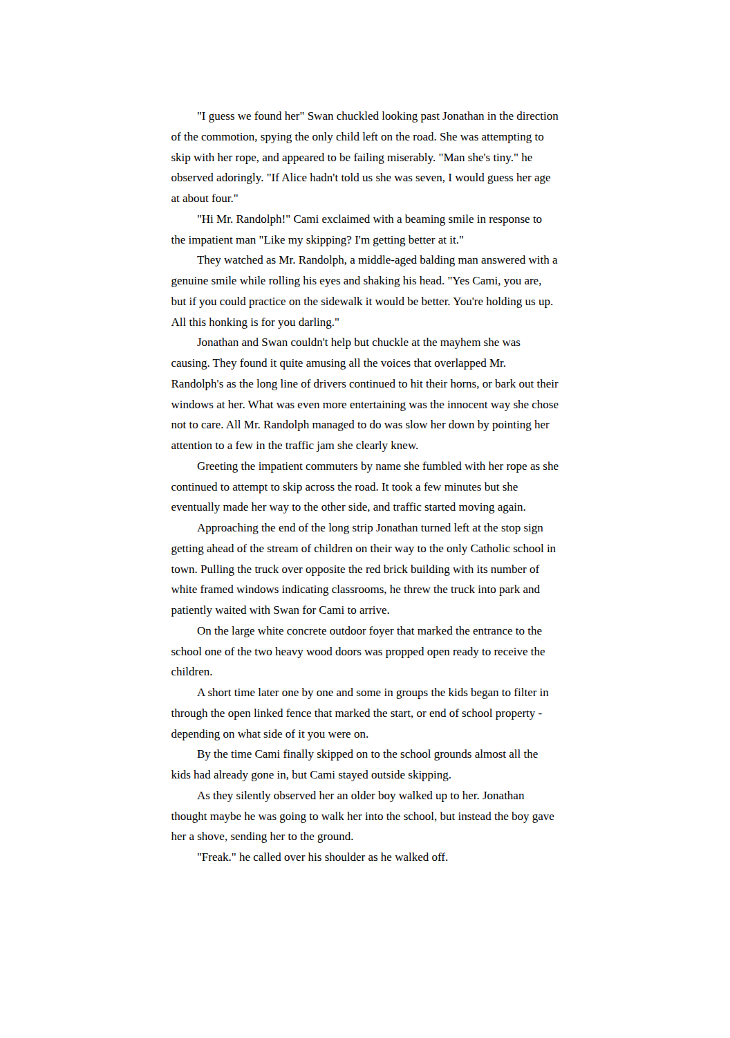"I guess we found her" Swan chuckled looking past Jonathan in the direction of the commotion, spying the only child left on the road. She was attempting to skip with her rope, and appeared to be failing miserably. "Man she's tiny." he observed adoringly. "If Alice hadn't told us she was seven, I would guess her age at about four."
"Hi Mr. Randolph!" Cami exclaimed with a beaming smile in response to the impatient man "Like my skipping? I'm getting better at it."
They watched as Mr. Randolph, a middle-aged balding man answered with a genuine smile while rolling his eyes and shaking his head. "Yes Cami, you are, but if you could practice on the sidewalk it would be better. You're holding us up. All this honking is for you darling."
Jonathan and Swan couldn't help but chuckle at the mayhem she was causing. They found it quite amusing all the voices that overlapped Mr. Randolph's as the long line of drivers continued to hit their horns, or bark out their windows at her. What was even more entertaining was the innocent way she chose not to care. All Mr. Randolph managed to do was slow her down by pointing her attention to a few in the traffic jam she clearly knew.
Greeting the impatient commuters by name she fumbled with her rope as she continued to attempt to skip across the road. It took a few minutes but she eventually made her way to the other side, and traffic started moving again.
Approaching the end of the long strip Jonathan turned left at the stop sign getting ahead of the stream of children on their way to the only Catholic school in town. Pulling the truck over opposite the red brick building with its number of white framed windows indicating classrooms, he threw the truck into park and patiently waited with Swan for Cami to arrive.
On the large white concrete outdoor foyer that marked the entrance to the school one of the two heavy wood doors was propped open ready to receive the children.
A short time later one by one and some in groups the kids began to filter in through the open linked fence that marked the start, or end of school property - depending on what side of it you were on.
By the time Cami finally skipped on to the school grounds almost all the kids had already gone in, but Cami stayed outside skipping.
As they silently observed her an older boy walked up to her. Jonathan thought maybe he was going to walk her into the school, but instead the boy gave her a shove, sending her to the ground.
"Freak." he called over his shoulder as he walked off.